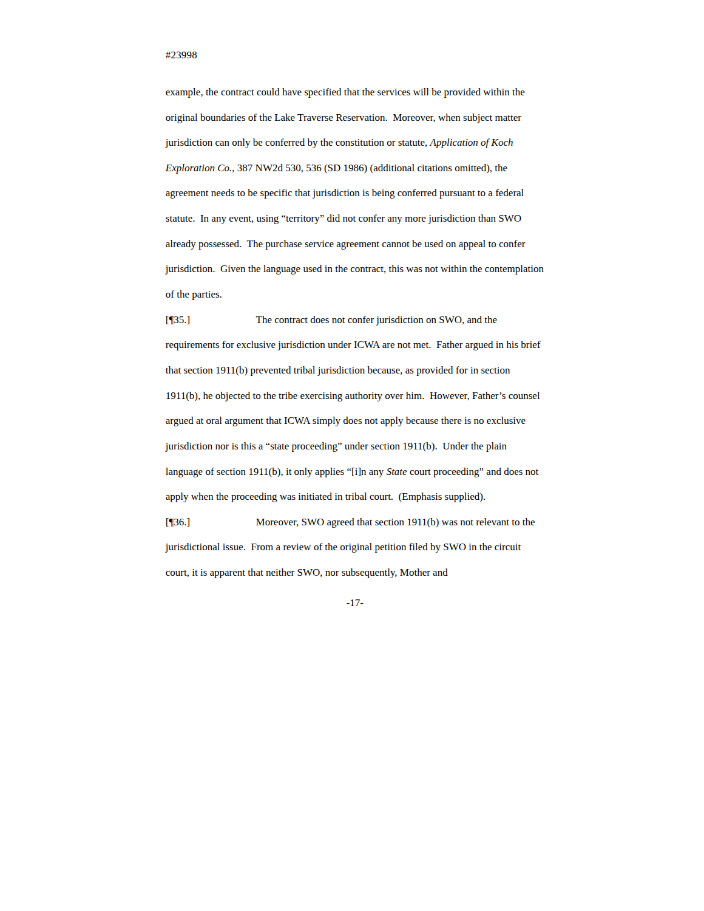#23998
example, the contract could have specified that the services will be provided within the original boundaries of the Lake Traverse Reservation. Moreover, when subject matter jurisdiction can only be conferred by the constitution or statute, Application of Koch Exploration Co., 387 NW2d 530, 536 (SD 1986) (additional citations omitted), the agreement needs to be specific that jurisdiction is being conferred pursuant to a federal statute. In any event, using “territory” did not confer any more jurisdiction than SWO already possessed. The purchase service agreement cannot be used on appeal to confer jurisdiction. Given the language used in the contract, this was not within the contemplation of the parties.
[¶35.] The contract does not confer jurisdiction on SWO, and the requirements for exclusive jurisdiction under ICWA are not met. Father argued in his brief that section 1911(b) prevented tribal jurisdiction because, as provided for in section 1911(b), he objected to the tribe exercising authority over him. However, Father’s counsel argued at oral argument that ICWA simply does not apply because there is no exclusive jurisdiction nor is this a “state proceeding” under section 1911(b). Under the plain language of section 1911(b), it only applies “[i]n any State court proceeding” and does not apply when the proceeding was initiated in tribal court. (Emphasis supplied).
[¶36.] Moreover, SWO agreed that section 1911(b) was not relevant to the jurisdictional issue. From a review of the original petition filed by SWO in the circuit court, it is apparent that neither SWO, nor subsequently, Mother and
-17-